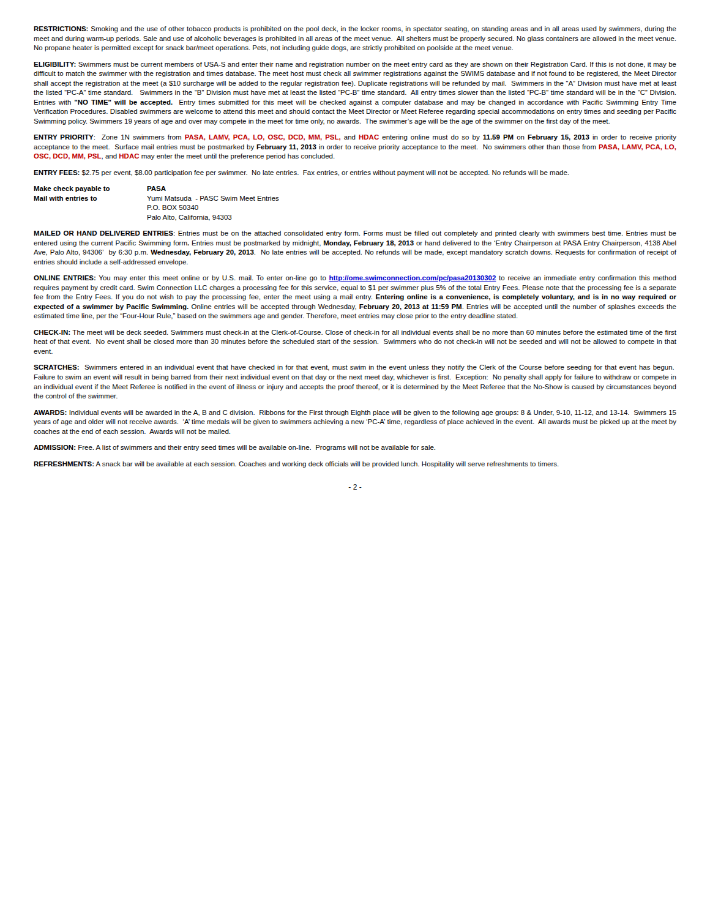RESTRICTIONS: Smoking and the use of other tobacco products is prohibited on the pool deck, in the locker rooms, in spectator seating, on standing areas and in all areas used by swimmers, during the meet and during warm-up periods. Sale and use of alcoholic beverages is prohibited in all areas of the meet venue. All shelters must be properly secured. No glass containers are allowed in the meet venue. No propane heater is permitted except for snack bar/meet operations. Pets, not including guide dogs, are strictly prohibited on poolside at the meet venue.
ELIGIBILITY: Swimmers must be current members of USA-S and enter their name and registration number on the meet entry card as they are shown on their Registration Card. If this is not done, it may be difficult to match the swimmer with the registration and times database. The meet host must check all swimmer registrations against the SWIMS database and if not found to be registered, the Meet Director shall accept the registration at the meet (a $10 surcharge will be added to the regular registration fee). Duplicate registrations will be refunded by mail. Swimmers in the “A” Division must have met at least the listed “PC-A” time standard. Swimmers in the “B” Division must have met at least the listed “PC-B” time standard. All entry times slower than the listed “PC-B” time standard will be in the “C” Division. Entries with "NO TIME" will be accepted. Entry times submitted for this meet will be checked against a computer database and may be changed in accordance with Pacific Swimming Entry Time Verification Procedures. Disabled swimmers are welcome to attend this meet and should contact the Meet Director or Meet Referee regarding special accommodations on entry times and seeding per Pacific Swimming policy. Swimmers 19 years of age and over may compete in the meet for time only, no awards. The swimmer’s age will be the age of the swimmer on the first day of the meet.
ENTRY PRIORITY: Zone 1N swimmers from PASA, LAMV, PCA, LO, OSC, DCD, MM, PSL, and HDAC entering online must do so by 11.59 PM on February 15, 2013 in order to receive priority acceptance to the meet. Surface mail entries must be postmarked by February 11, 2013 in order to receive priority acceptance to the meet. No swimmers other than those from PASA, LAMV, PCA, LO, OSC, DCD, MM, PSL, and HDAC may enter the meet until the preference period has concluded.
ENTRY FEES: $2.75 per event, $8.00 participation fee per swimmer. No late entries. Fax entries, or entries without payment will not be accepted. No refunds will be made.
| Make check payable to | PASA |
| Mail with entries to | Yumi Matsuda - PASC Swim Meet Entries |
| | P.O. BOX 50340 |
| | Palo Alto, California, 94303 |
MAILED OR HAND DELIVERED ENTRIES: Entries must be on the attached consolidated entry form. Forms must be filled out completely and printed clearly with swimmers best time. Entries must be entered using the current Pacific Swimming form. Entries must be postmarked by midnight, Monday, February 18, 2013 or hand delivered to the ‘Entry Chairperson at PASA Entry Chairperson, 4138 Abel Ave, Palo Alto, 94306’ by 6:30 p.m. Wednesday, February 20, 2013. No late entries will be accepted. No refunds will be made, except mandatory scratch downs. Requests for confirmation of receipt of entries should include a self-addressed envelope.
ONLINE ENTRIES: You may enter this meet online or by U.S. mail. To enter on-line go to http://ome.swimconnection.com/pc/pasa20130302 to receive an immediate entry confirmation this method requires payment by credit card. Swim Connection LLC charges a processing fee for this service, equal to $1 per swimmer plus 5% of the total Entry Fees. Please note that the processing fee is a separate fee from the Entry Fees. If you do not wish to pay the processing fee, enter the meet using a mail entry. Entering online is a convenience, is completely voluntary, and is in no way required or expected of a swimmer by Pacific Swimming. Online entries will be accepted through Wednesday, February 20, 2013 at 11:59 PM. Entries will be accepted until the number of splashes exceeds the estimated time line, per the “Four-Hour Rule,” based on the swimmers age and gender. Therefore, meet entries may close prior to the entry deadline stated.
CHECK-IN: The meet will be deck seeded. Swimmers must check-in at the Clerk-of-Course. Close of check-in for all individual events shall be no more than 60 minutes before the estimated time of the first heat of that event. No event shall be closed more than 30 minutes before the scheduled start of the session. Swimmers who do not check-in will not be seeded and will not be allowed to compete in that event.
SCRATCHES: Swimmers entered in an individual event that have checked in for that event, must swim in the event unless they notify the Clerk of the Course before seeding for that event has begun. Failure to swim an event will result in being barred from their next individual event on that day or the next meet day, whichever is first. Exception: No penalty shall apply for failure to withdraw or compete in an individual event if the Meet Referee is notified in the event of illness or injury and accepts the proof thereof, or it is determined by the Meet Referee that the No-Show is caused by circumstances beyond the control of the swimmer.
AWARDS: Individual events will be awarded in the A, B and C division. Ribbons for the First through Eighth place will be given to the following age groups: 8 & Under, 9-10, 11-12, and 13-14. Swimmers 15 years of age and older will not receive awards. ‘A’ time medals will be given to swimmers achieving a new ‘PC-A’ time, regardless of place achieved in the event. All awards must be picked up at the meet by coaches at the end of each session. Awards will not be mailed.
ADMISSION: Free. A list of swimmers and their entry seed times will be available on-line. Programs will not be available for sale.
REFRESHMENTS: A snack bar will be available at each session. Coaches and working deck officials will be provided lunch. Hospitality will serve refreshments to timers.
- 2 -